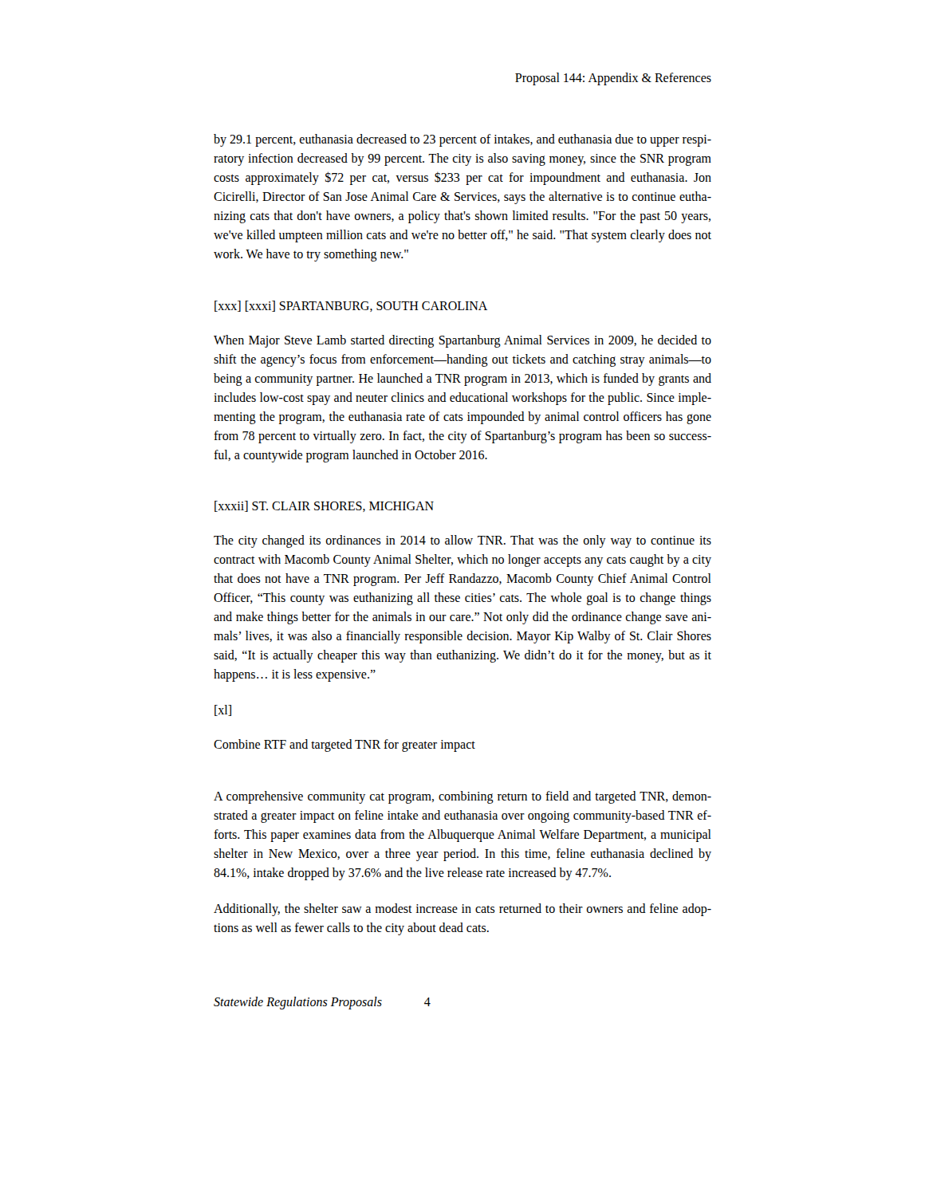Proposal 144: Appendix & References
by 29.1 percent, euthanasia decreased to 23 percent of intakes, and euthanasia due to upper respiratory infection decreased by 99 percent. The city is also saving money, since the SNR program costs approximately $72 per cat, versus $233 per cat for impoundment and euthanasia. Jon Cicirelli, Director of San Jose Animal Care & Services, says the alternative is to continue euthanizing cats that don't have owners, a policy that's shown limited results. "For the past 50 years, we've killed umpteen million cats and we're no better off," he said. "That system clearly does not work. We have to try something new."
[xxx] [xxxi] SPARTANBURG, SOUTH CAROLINA
When Major Steve Lamb started directing Spartanburg Animal Services in 2009, he decided to shift the agency’s focus from enforcement—handing out tickets and catching stray animals—to being a community partner. He launched a TNR program in 2013, which is funded by grants and includes low-cost spay and neuter clinics and educational workshops for the public. Since implementing the program, the euthanasia rate of cats impounded by animal control officers has gone from 78 percent to virtually zero. In fact, the city of Spartanburg’s program has been so successful, a countywide program launched in October 2016.
[xxxii] ST. CLAIR SHORES, MICHIGAN
The city changed its ordinances in 2014 to allow TNR. That was the only way to continue its contract with Macomb County Animal Shelter, which no longer accepts any cats caught by a city that does not have a TNR program. Per Jeff Randazzo, Macomb County Chief Animal Control Officer, “This county was euthanizing all these cities’ cats. The whole goal is to change things and make things better for the animals in our care.” Not only did the ordinance change save animals’ lives, it was also a financially responsible decision. Mayor Kip Walby of St. Clair Shores said, “It is actually cheaper this way than euthanizing. We didn’t do it for the money, but as it happens… it is less expensive.”
[xl]
Combine RTF and targeted TNR for greater impact
A comprehensive community cat program, combining return to field and targeted TNR, demonstrated a greater impact on feline intake and euthanasia over ongoing community-based TNR efforts. This paper examines data from the Albuquerque Animal Welfare Department, a municipal shelter in New Mexico, over a three year period. In this time, feline euthanasia declined by 84.1%, intake dropped by 37.6% and the live release rate increased by 47.7%.
Additionally, the shelter saw a modest increase in cats returned to their owners and feline adoptions as well as fewer calls to the city about dead cats.
Statewide Regulations Proposals 4